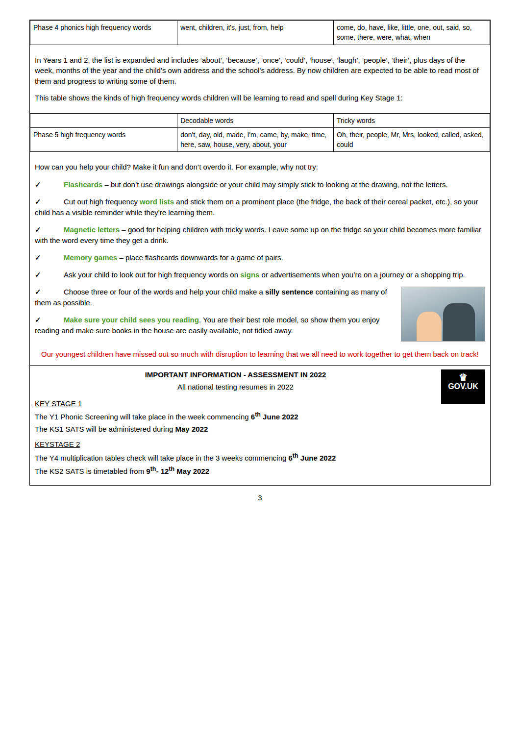| Phase 4 phonics high frequency words | went, children, it's, just, from, help | come, do, have, like, little, one, out, said, so, some, there, were, what, when |
In Years 1 and 2, the list is expanded and includes ‘about’, ‘because’, ‘once’, ‘could’, ‘house’, ‘laugh’, ‘people’, ‘their’, plus days of the week, months of the year and the child’s own address and the school’s address. By now children are expected to be able to read most of them and progress to writing some of them.
This table shows the kinds of high frequency words children will be learning to read and spell during Key Stage 1:
| | Decodable words | Tricky words |
| Phase 5 high frequency words | don't, day, old, made, I'm, came, by, make, time, here, saw, house, very, about, your | Oh, their, people, Mr, Mrs, looked, called, asked, could |
How can you help your child? Make it fun and don’t overdo it. For example, why not try:
✓Flashcards – but don’t use drawings alongside or your child may simply stick to looking at the drawing, not the letters.
✓Cut out high frequency word lists and stick them on a prominent place (the fridge, the back of their cereal packet, etc.), so your child has a visible reminder while they're learning them.
✓Magnetic letters – good for helping children with tricky words. Leave some up on the fridge so your child becomes more familiar with the word every time they get a drink.
✓Memory games – place flashcards downwards for a game of pairs.
✓Ask your child to look out for high frequency words on signs or advertisements when you’re on a journey or a shopping trip.
✓Choose three or four of the words and help your child make a silly sentence containing as many of them as possible.
✓Make sure your child sees you reading. You are their best role model, so show them you enjoy reading and make sure books in the house are easily available, not tidied away.
Our youngest children have missed out so much with disruption to learning that we all need to work together to get them back on track!
♛ GOV.UK
IMPORTANT INFORMATION - ASSESSMENT IN 2022
All national testing resumes in 2022
KEY STAGE 1
The Y1 Phonic Screening will take place in the week commencing 6th June 2022
The KS1 SATS will be administered during May 2022
KEYSTAGE 2
The Y4 multiplication tables check will take place in the 3 weeks commencing 6th June 2022
The KS2 SATS is timetabled from 9th- 12th May 2022
3